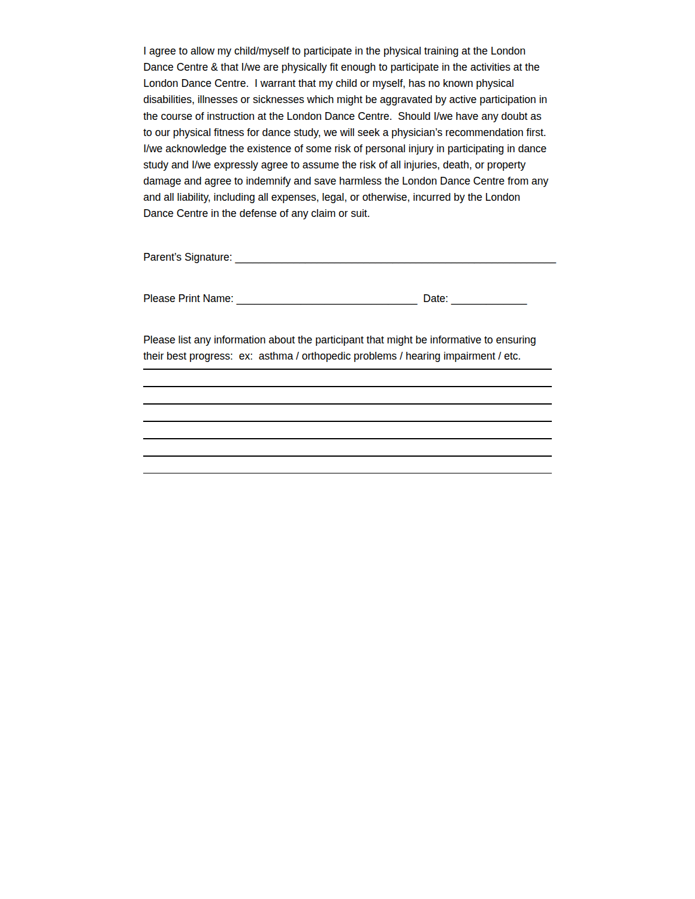I agree to allow my child/myself to participate in the physical training at the London Dance Centre & that I/we are physically fit enough to participate in the activities at the London Dance Centre. I warrant that my child or myself, has no known physical disabilities, illnesses or sicknesses which might be aggravated by active participation in the course of instruction at the London Dance Centre. Should I/we have any doubt as to our physical fitness for dance study, we will seek a physician’s recommendation first. I/we acknowledge the existence of some risk of personal injury in participating in dance study and I/we expressly agree to assume the risk of all injuries, death, or property damage and agree to indemnify and save harmless the London Dance Centre from any and all liability, including all expenses, legal, or otherwise, incurred by the London Dance Centre in the defense of any claim or suit.
Parent’s Signature: _______________________________________________________
Please Print Name: _______________________________ Date: _____________
Please list any information about the participant that might be informative to ensuring their best progress: ex: asthma / orthopedic problems / hearing impairment / etc.